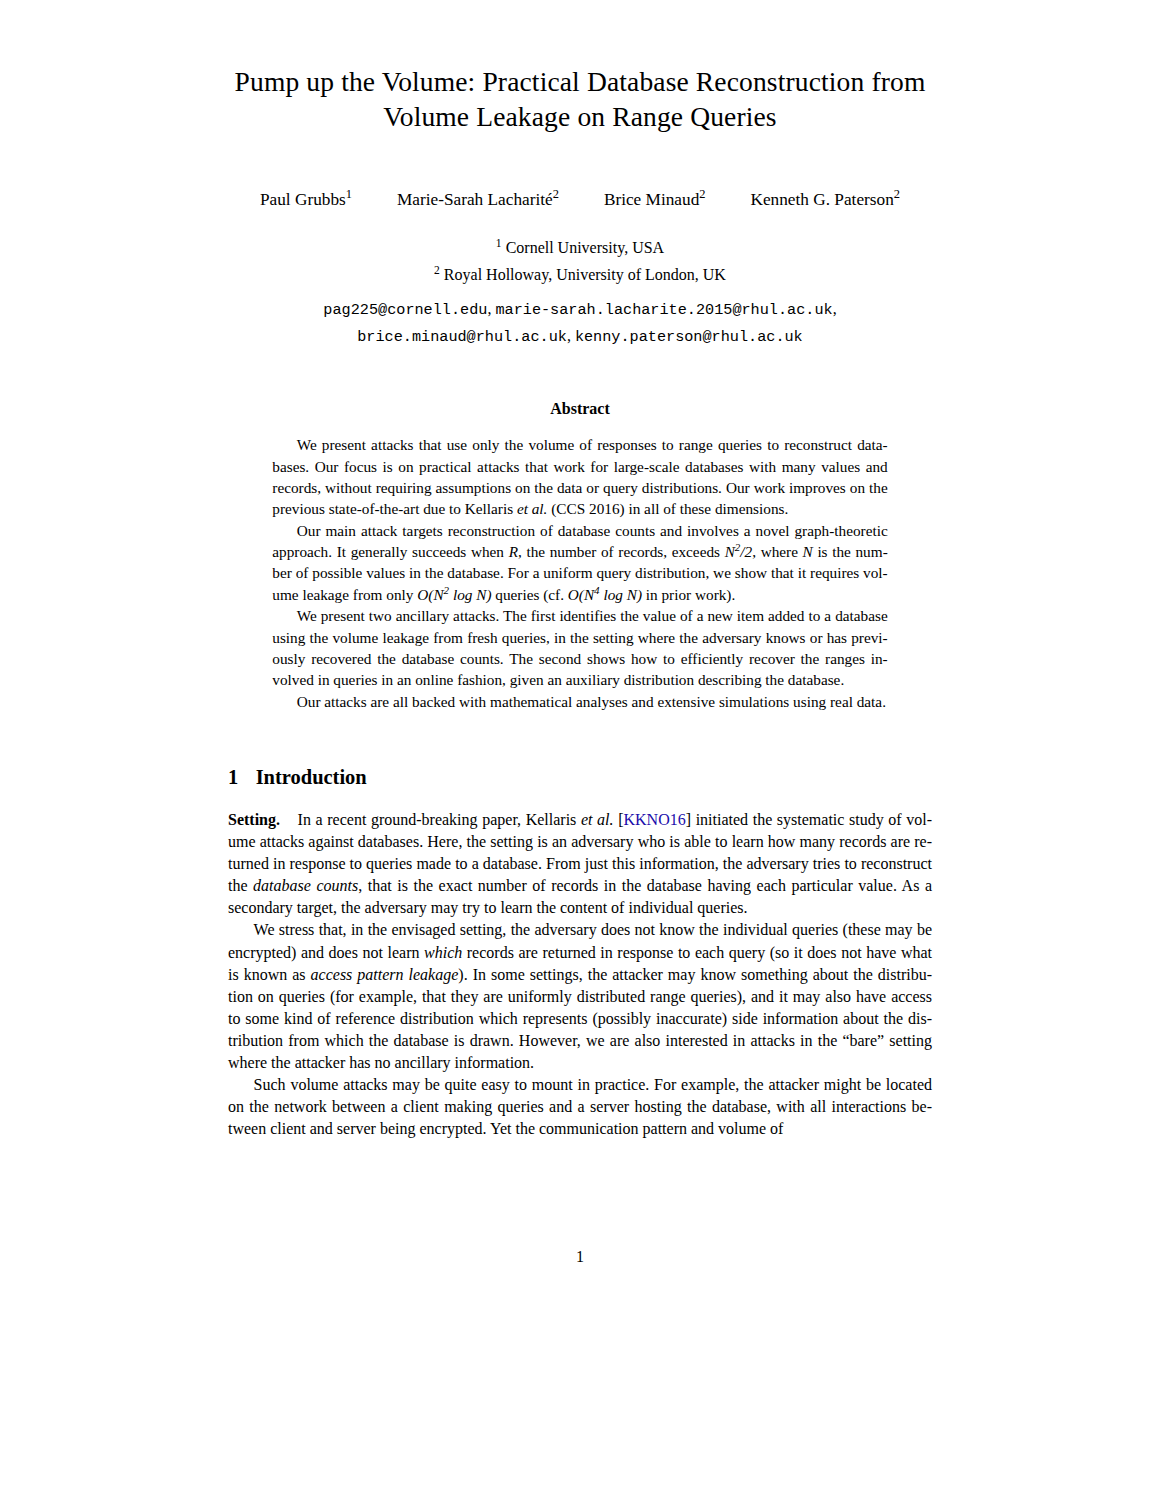Pump up the Volume: Practical Database Reconstruction from
Volume Leakage on Range Queries
Paul Grubbs1 Marie-Sarah Lacharité2 Brice Minaud2 Kenneth G. Paterson2
1 Cornell University, USA
2 Royal Holloway, University of London, UK
pag225@cornell.edu, marie-sarah.lacharite.2015@rhul.ac.uk,
brice.minaud@rhul.ac.uk, kenny.paterson@rhul.ac.uk
Abstract
We present attacks that use only the volume of responses to range queries to reconstruct databases. Our focus is on practical attacks that work for large-scale databases with many values and records, without requiring assumptions on the data or query distributions. Our work improves on the previous state-of-the-art due to Kellaris et al. (CCS 2016) in all of these dimensions.
Our main attack targets reconstruction of database counts and involves a novel graph-theoretic approach. It generally succeeds when R, the number of records, exceeds N2/2, where N is the number of possible values in the database. For a uniform query distribution, we show that it requires volume leakage from only O(N2 log N) queries (cf. O(N4 log N) in prior work).
We present two ancillary attacks. The first identifies the value of a new item added to a database using the volume leakage from fresh queries, in the setting where the adversary knows or has previously recovered the database counts. The second shows how to efficiently recover the ranges involved in queries in an online fashion, given an auxiliary distribution describing the database.
Our attacks are all backed with mathematical analyses and extensive simulations using real data.
1 Introduction
Setting. In a recent ground-breaking paper, Kellaris et al. [KKNO16] initiated the systematic study of volume attacks against databases. Here, the setting is an adversary who is able to learn how many records are returned in response to queries made to a database. From just this information, the adversary tries to reconstruct the database counts, that is the exact number of records in the database having each particular value. As a secondary target, the adversary may try to learn the content of individual queries.
We stress that, in the envisaged setting, the adversary does not know the individual queries (these may be encrypted) and does not learn which records are returned in response to each query (so it does not have what is known as access pattern leakage). In some settings, the attacker may know something about the distribution on queries (for example, that they are uniformly distributed range queries), and it may also have access to some kind of reference distribution which represents (possibly inaccurate) side information about the distribution from which the database is drawn. However, we are also interested in attacks in the “bare” setting where the attacker has no ancillary information.
Such volume attacks may be quite easy to mount in practice. For example, the attacker might be located on the network between a client making queries and a server hosting the database, with all interactions between client and server being encrypted. Yet the communication pattern and volume of
1